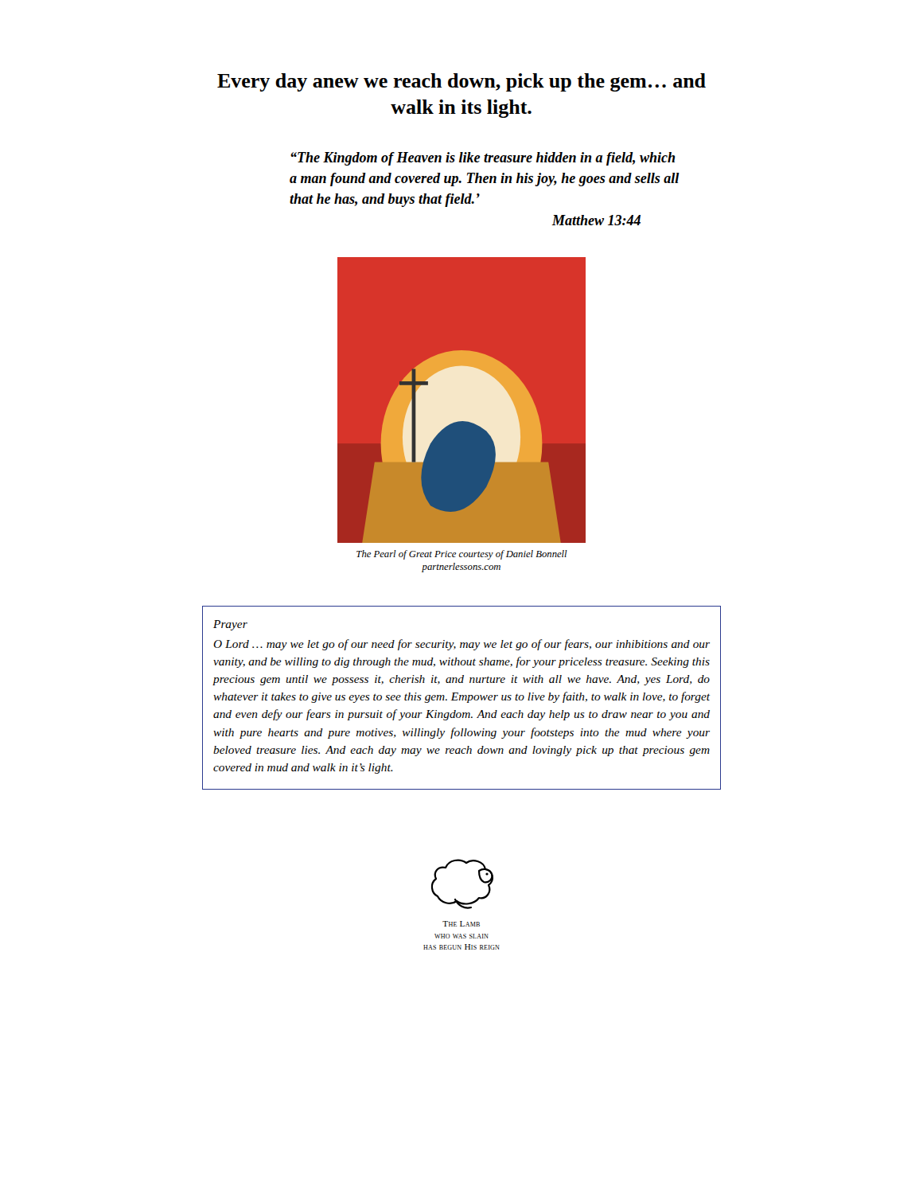Every day anew we reach down, pick up the gem… and walk in its light.
“The Kingdom of Heaven is like treasure hidden in a field, which a man found and covered up. Then in his joy, he goes and sells all that he has, and buys that field.’
Matthew 13:44
The Pearl of Great Price courtesy of Daniel Bonnell
partnerlessons.com
Prayer
O Lord … may we let go of our need for security, may we let go of our fears, our inhibitions and our vanity, and be willing to dig through the mud, without shame, for your priceless treasure. Seeking this precious gem until we possess it, cherish it, and nurture it with all we have. And, yes Lord, do whatever it takes to give us eyes to see this gem. Empower us to live by faith, to walk in love, to forget and even defy our fears in pursuit of your Kingdom. And each day help us to draw near to you and with pure hearts and pure motives, willingly following your footsteps into the mud where your beloved treasure lies. And each day may we reach down and lovingly pick up that precious gem covered in mud and walk in it’s light.
The Lamb
who was slain
has begun His reign